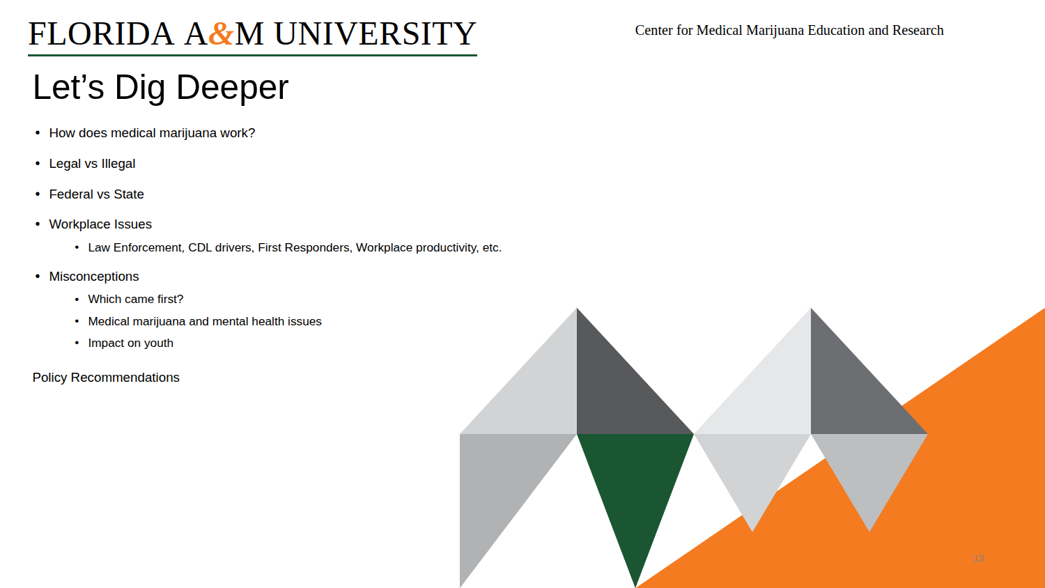FLORIDA A&M UNIVERSITY
Center for Medical Marijuana Education and Research
Let’s Dig Deeper
How does medical marijuana work?
Legal vs Illegal
Federal vs State
Workplace Issues
Law Enforcement, CDL drivers, First Responders, Workplace productivity, etc.
Misconceptions
Which came first?
Medical marijuana and mental health issues
Impact on youth
Policy Recommendations
13